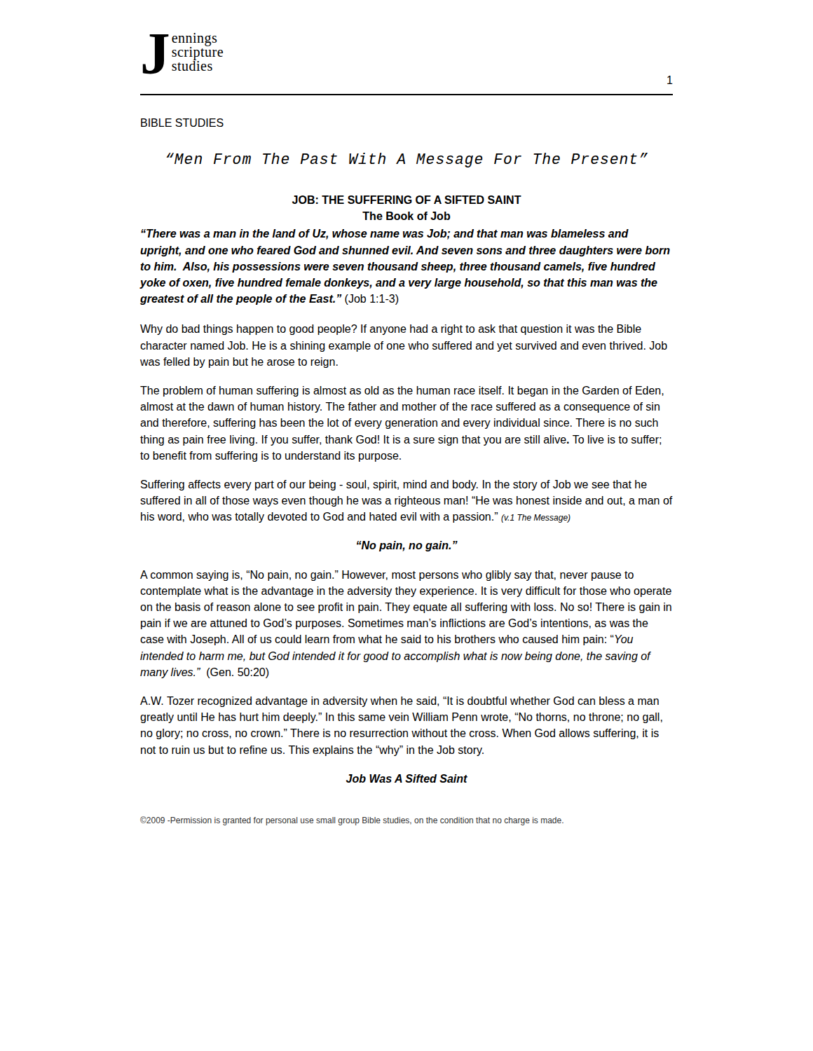J ennings scripture studies
1
BIBLE STUDIES
“Men From The Past With A Message For The Present”
JOB: THE SUFFERING OF A SIFTED SAINT
The Book of Job
“There was a man in the land of Uz, whose name was Job; and that man was blameless and upright, and one who feared God and shunned evil. And seven sons and three daughters were born to him. Also, his possessions were seven thousand sheep, three thousand camels, five hundred yoke of oxen, five hundred female donkeys, and a very large household, so that this man was the greatest of all the people of the East.” (Job 1:1-3)
Why do bad things happen to good people? If anyone had a right to ask that question it was the Bible character named Job. He is a shining example of one who suffered and yet survived and even thrived. Job was felled by pain but he arose to reign.
The problem of human suffering is almost as old as the human race itself. It began in the Garden of Eden, almost at the dawn of human history. The father and mother of the race suffered as a consequence of sin and therefore, suffering has been the lot of every generation and every individual since. There is no such thing as pain free living. If you suffer, thank God! It is a sure sign that you are still alive. To live is to suffer; to benefit from suffering is to understand its purpose.
Suffering affects every part of our being - soul, spirit, mind and body. In the story of Job we see that he suffered in all of those ways even though he was a righteous man! “He was honest inside and out, a man of his word, who was totally devoted to God and hated evil with a passion.” (v.1 The Message)
“No pain, no gain.”
A common saying is, “No pain, no gain.” However, most persons who glibly say that, never pause to contemplate what is the advantage in the adversity they experience. It is very difficult for those who operate on the basis of reason alone to see profit in pain. They equate all suffering with loss. No so! There is gain in pain if we are attuned to God’s purposes. Sometimes man’s inflictions are God’s intentions, as was the case with Joseph. All of us could learn from what he said to his brothers who caused him pain: “You intended to harm me, but God intended it for good to accomplish what is now being done, the saving of many lives.” (Gen. 50:20)
A.W. Tozer recognized advantage in adversity when he said, “It is doubtful whether God can bless a man greatly until He has hurt him deeply.” In this same vein William Penn wrote, “No thorns, no throne; no gall, no glory; no cross, no crown.” There is no resurrection without the cross. When God allows suffering, it is not to ruin us but to refine us. This explains the “why” in the Job story.
Job Was A Sifted Saint
©2009 -Permission is granted for personal use small group Bible studies, on the condition that no charge is made.